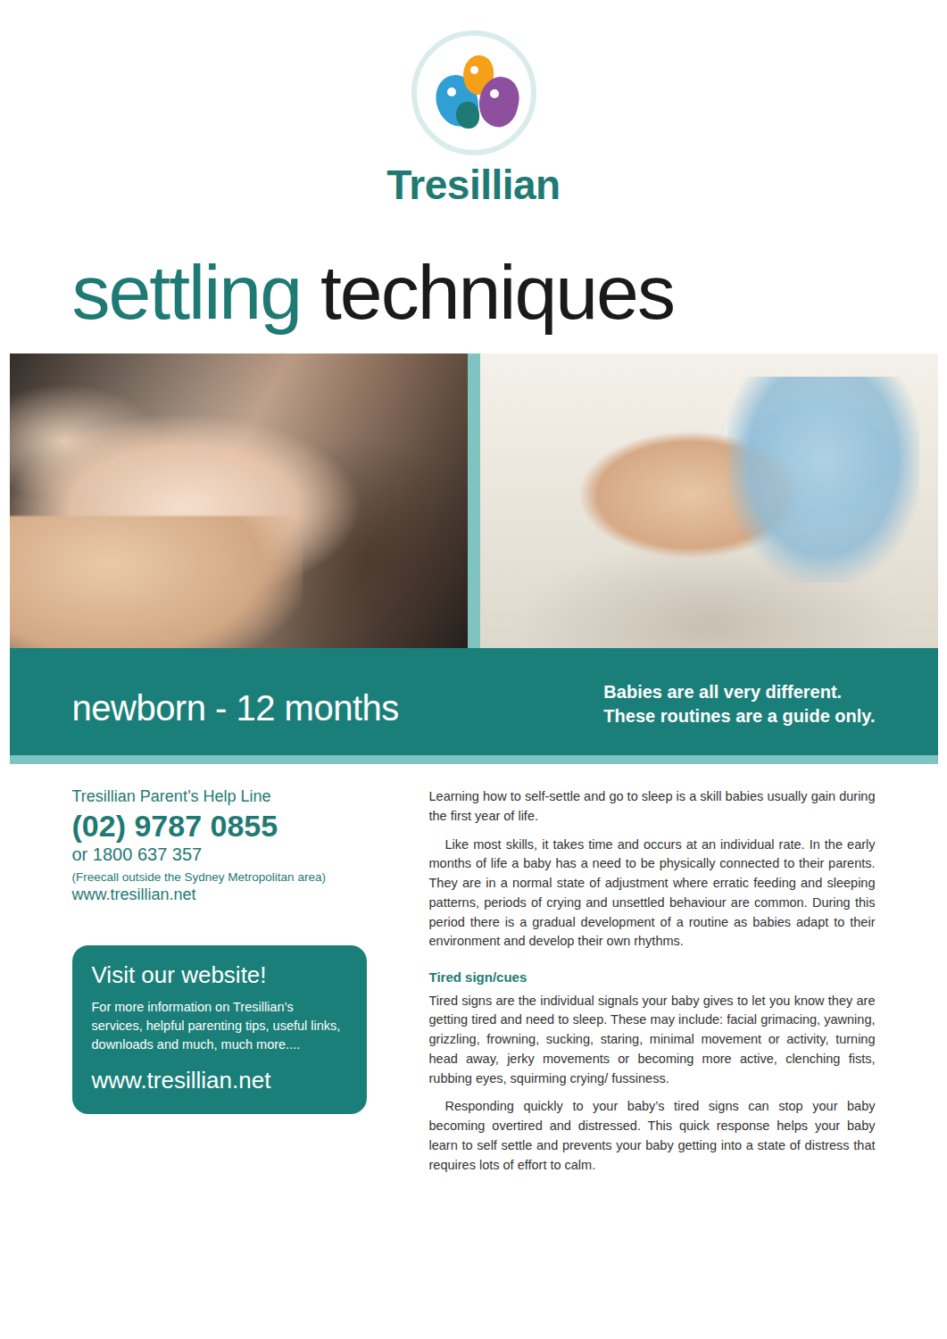Tresillian
settling techniques
newborn - 12 months
Babies are all very different.
These routines are a guide only.
Tresillian Parent’s Help Line
(02) 9787 0855
or 1800 637 357
(Freecall outside the Sydney Metropolitan area)
www.tresillian.net
Visit our website!
For more information on Tresillian’s services, helpful parenting tips, useful links, downloads and much, much more....
www.tresillian.net
Learning how to self-settle and go to sleep is a skill babies usually gain during the first year of life.
Like most skills, it takes time and occurs at an individual rate. In the early months of life a baby has a need to be physically connected to their parents. They are in a normal state of adjustment where erratic feeding and sleeping patterns, periods of crying and unsettled behaviour are common. During this period there is a gradual development of a routine as babies adapt to their environment and develop their own rhythms.
Tired sign/cues
Tired signs are the individual signals your baby gives to let you know they are getting tired and need to sleep. These may include: facial grimacing, yawning, grizzling, frowning, sucking, staring, minimal movement or activity, turning head away, jerky movements or becoming more active, clenching fists, rubbing eyes, squirming crying/ fussiness.
Responding quickly to your baby’s tired signs can stop your baby becoming overtired and distressed. This quick response helps your baby learn to self settle and prevents your baby getting into a state of distress that requires lots of effort to calm.